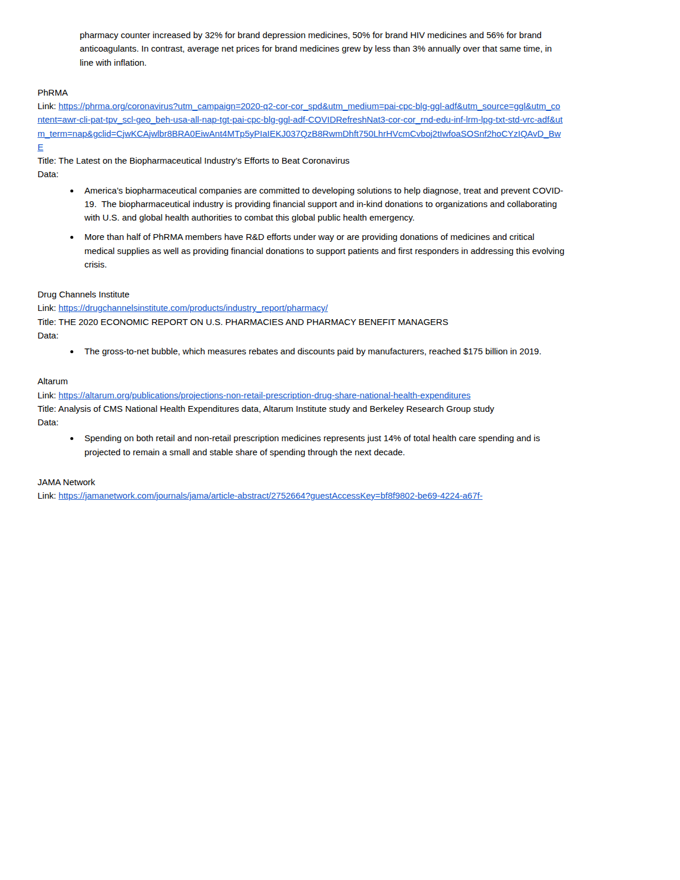pharmacy counter increased by 32% for brand depression medicines, 50% for brand HIV medicines and 56% for brand anticoagulants. In contrast, average net prices for brand medicines grew by less than 3% annually over that same time, in line with inflation.
PhRMA
Link: https://phrma.org/coronavirus?utm_campaign=2020-q2-cor-cor_spd&utm_medium=pai-cpc-blg-ggl-adf&utm_source=ggl&utm_content=awr-cli-pat-tpv_scl-geo_beh-usa-all-nap-tgt-pai-cpc-blg-ggl-adf-COVIDRefreshNat3-cor-cor_rnd-edu-inf-lrm-lpg-txt-std-vrc-adf&utm_term=nap&gclid=CjwKCAjwlbr8BRA0EiwAnt4MTp5yPIaIEKJ037QzB8RwmDhft750LhrHVcmCvboj2tIwfoaSOSnf2hoCYzIQAvD_BwE
Title: The Latest on the Biopharmaceutical Industry’s Efforts to Beat Coronavirus
Data:
America’s biopharmaceutical companies are committed to developing solutions to help diagnose, treat and prevent COVID-19. The biopharmaceutical industry is providing financial support and in-kind donations to organizations and collaborating with U.S. and global health authorities to combat this global public health emergency.
More than half of PhRMA members have R&D efforts under way or are providing donations of medicines and critical medical supplies as well as providing financial donations to support patients and first responders in addressing this evolving crisis.
Drug Channels Institute
Link: https://drugchannelsinstitute.com/products/industry_report/pharmacy/
Title: THE 2020 ECONOMIC REPORT ON U.S. PHARMACIES AND PHARMACY BENEFIT MANAGERS
Data:
The gross-to-net bubble, which measures rebates and discounts paid by manufacturers, reached $175 billion in 2019.
Altarum
Link: https://altarum.org/publications/projections-non-retail-prescription-drug-share-national-health-expenditures
Title: Analysis of CMS National Health Expenditures data, Altarum Institute study and Berkeley Research Group study
Data:
Spending on both retail and non-retail prescription medicines represents just 14% of total health care spending and is projected to remain a small and stable share of spending through the next decade.
JAMA Network
Link: https://jamanetwork.com/journals/jama/article-abstract/2752664?guestAccessKey=bf8f9802-be69-4224-a67f-